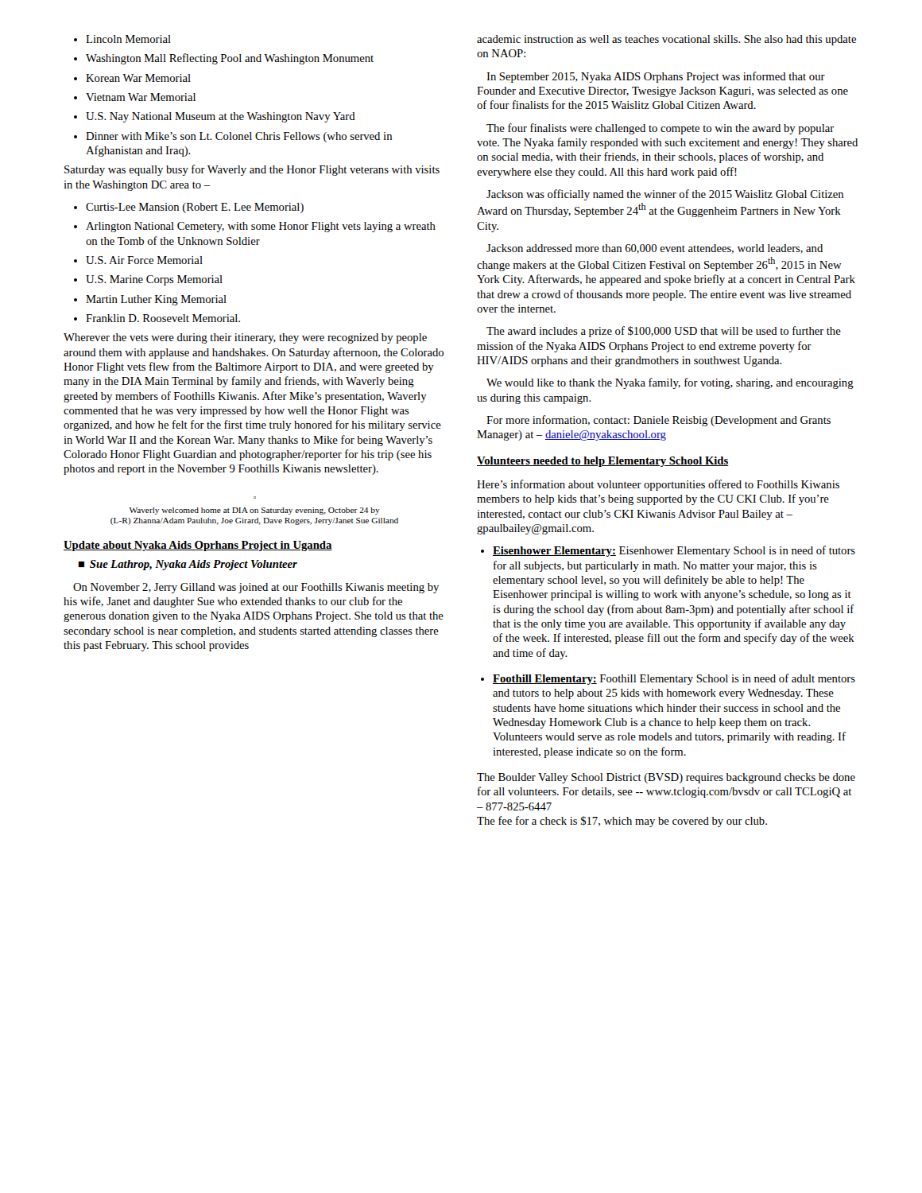Lincoln Memorial
Washington Mall Reflecting Pool and Washington Monument
Korean War Memorial
Vietnam War Memorial
U.S. Nay National Museum at the Washington Navy Yard
Dinner with Mike’s son Lt. Colonel Chris Fellows (who served in Afghanistan and Iraq).
Saturday was equally busy for Waverly and the Honor Flight veterans with visits in the Washington DC area to –
Curtis-Lee Mansion (Robert E. Lee Memorial)
Arlington National Cemetery, with some Honor Flight vets laying a wreath on the Tomb of the Unknown Soldier
U.S. Air Force Memorial
U.S. Marine Corps Memorial
Martin Luther King Memorial
Franklin D. Roosevelt Memorial.
Wherever the vets were during their itinerary, they were recognized by people around them with applause and handshakes. On Saturday afternoon, the Colorado Honor Flight vets flew from the Baltimore Airport to DIA, and were greeted by many in the DIA Main Terminal by family and friends, with Waverly being greeted by members of Foothills Kiwanis. After Mike’s presentation, Waverly commented that he was very impressed by how well the Honor Flight was organized, and how he felt for the first time truly honored for his military service in World War II and the Korean War. Many thanks to Mike for being Waverly’s Colorado Honor Flight Guardian and photographer/reporter for his trip (see his photos and report in the November 9 Foothills Kiwanis newsletter).
Waverly welcomed home at DIA on Saturday evening, October 24 by
(L-R) Zhanna/Adam Pauluhn, Joe Girard, Dave Rogers, Jerry/Janet Sue Gilland
Update about Nyaka Aids Oprhans Project in Uganda
■Sue Lathrop, Nyaka Aids Project Volunteer
On November 2, Jerry Gilland was joined at our Foothills Kiwanis meeting by his wife, Janet and daughter Sue who extended thanks to our club for the generous donation given to the Nyaka AIDS Orphans Project. She told us that the secondary school is near completion, and students started attending classes there this past February. This school provides
academic instruction as well as teaches vocational skills. She also had this update on NAOP:
In September 2015, Nyaka AIDS Orphans Project was informed that our Founder and Executive Director, Twesigye Jackson Kaguri, was selected as one of four finalists for the 2015 Waislitz Global Citizen Award.
The four finalists were challenged to compete to win the award by popular vote. The Nyaka family responded with such excitement and energy! They shared on social media, with their friends, in their schools, places of worship, and everywhere else they could. All this hard work paid off!
Jackson was officially named the winner of the 2015 Waislitz Global Citizen Award on Thursday, September 24th at the Guggenheim Partners in New York City.
Jackson addressed more than 60,000 event attendees, world leaders, and change makers at the Global Citizen Festival on September 26th, 2015 in New York City. Afterwards, he appeared and spoke briefly at a concert in Central Park that drew a crowd of thousands more people. The entire event was live streamed over the internet.
The award includes a prize of $100,000 USD that will be used to further the mission of the Nyaka AIDS Orphans Project to end extreme poverty for HIV/AIDS orphans and their grandmothers in southwest Uganda.
We would like to thank the Nyaka family, for voting, sharing, and encouraging us during this campaign.
For more information, contact: Daniele Reisbig (Development and Grants Manager) at – daniele@nyakaschool.org
Volunteers needed to help Elementary School Kids
Here’s information about volunteer opportunities offered to Foothills Kiwanis members to help kids that’s being supported by the CU CKI Club. If you’re interested, contact our club’s CKI Kiwanis Advisor Paul Bailey at – gpaulbailey@gmail.com.
Eisenhower Elementary: Eisenhower Elementary School is in need of tutors for all subjects, but particularly in math. No matter your major, this is elementary school level, so you will definitely be able to help! The Eisenhower principal is willing to work with anyone’s schedule, so long as it is during the school day (from about 8am-3pm) and potentially after school if that is the only time you are available. This opportunity if available any day of the week. If interested, please fill out the form and specify day of the week and time of day.
Foothill Elementary: Foothill Elementary School is in need of adult mentors and tutors to help about 25 kids with homework every Wednesday. These students have home situations which hinder their success in school and the Wednesday Homework Club is a chance to help keep them on track. Volunteers would serve as role models and tutors, primarily with reading. If interested, please indicate so on the form.
The Boulder Valley School District (BVSD) requires background checks be done for all volunteers. For details, see -- www.tclogiq.com/bvsdv or call TCLogiQ at – 877-825-6447
The fee for a check is $17, which may be covered by our club.